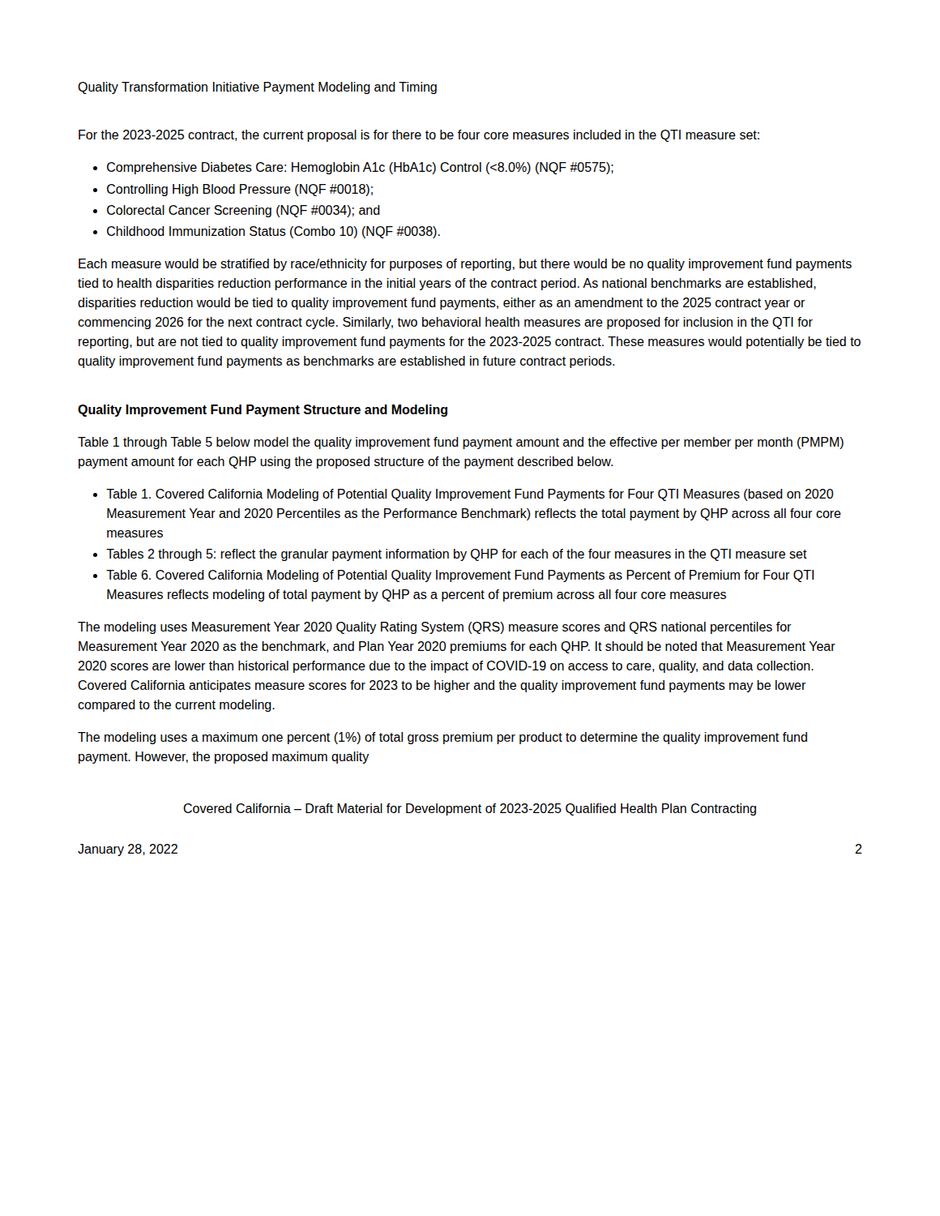Quality Transformation Initiative Payment Modeling and Timing
For the 2023-2025 contract, the current proposal is for there to be four core measures included in the QTI measure set:
Comprehensive Diabetes Care: Hemoglobin A1c (HbA1c) Control (<8.0%) (NQF #0575);
Controlling High Blood Pressure (NQF #0018);
Colorectal Cancer Screening (NQF #0034); and
Childhood Immunization Status (Combo 10) (NQF #0038).
Each measure would be stratified by race/ethnicity for purposes of reporting, but there would be no quality improvement fund payments tied to health disparities reduction performance in the initial years of the contract period. As national benchmarks are established, disparities reduction would be tied to quality improvement fund payments, either as an amendment to the 2025 contract year or commencing 2026 for the next contract cycle. Similarly, two behavioral health measures are proposed for inclusion in the QTI for reporting, but are not tied to quality improvement fund payments for the 2023-2025 contract. These measures would potentially be tied to quality improvement fund payments as benchmarks are established in future contract periods.
Quality Improvement Fund Payment Structure and Modeling
Table 1 through Table 5 below model the quality improvement fund payment amount and the effective per member per month (PMPM) payment amount for each QHP using the proposed structure of the payment described below.
Table 1. Covered California Modeling of Potential Quality Improvement Fund Payments for Four QTI Measures (based on 2020 Measurement Year and 2020 Percentiles as the Performance Benchmark) reflects the total payment by QHP across all four core measures
Tables 2 through 5: reflect the granular payment information by QHP for each of the four measures in the QTI measure set
Table 6. Covered California Modeling of Potential Quality Improvement Fund Payments as Percent of Premium for Four QTI Measures reflects modeling of total payment by QHP as a percent of premium across all four core measures
The modeling uses Measurement Year 2020 Quality Rating System (QRS) measure scores and QRS national percentiles for Measurement Year 2020 as the benchmark, and Plan Year 2020 premiums for each QHP. It should be noted that Measurement Year 2020 scores are lower than historical performance due to the impact of COVID-19 on access to care, quality, and data collection. Covered California anticipates measure scores for 2023 to be higher and the quality improvement fund payments may be lower compared to the current modeling.
The modeling uses a maximum one percent (1%) of total gross premium per product to determine the quality improvement fund payment. However, the proposed maximum quality
Covered California – Draft Material for Development of 2023-2025 Qualified Health Plan Contracting
January 28, 2022 2